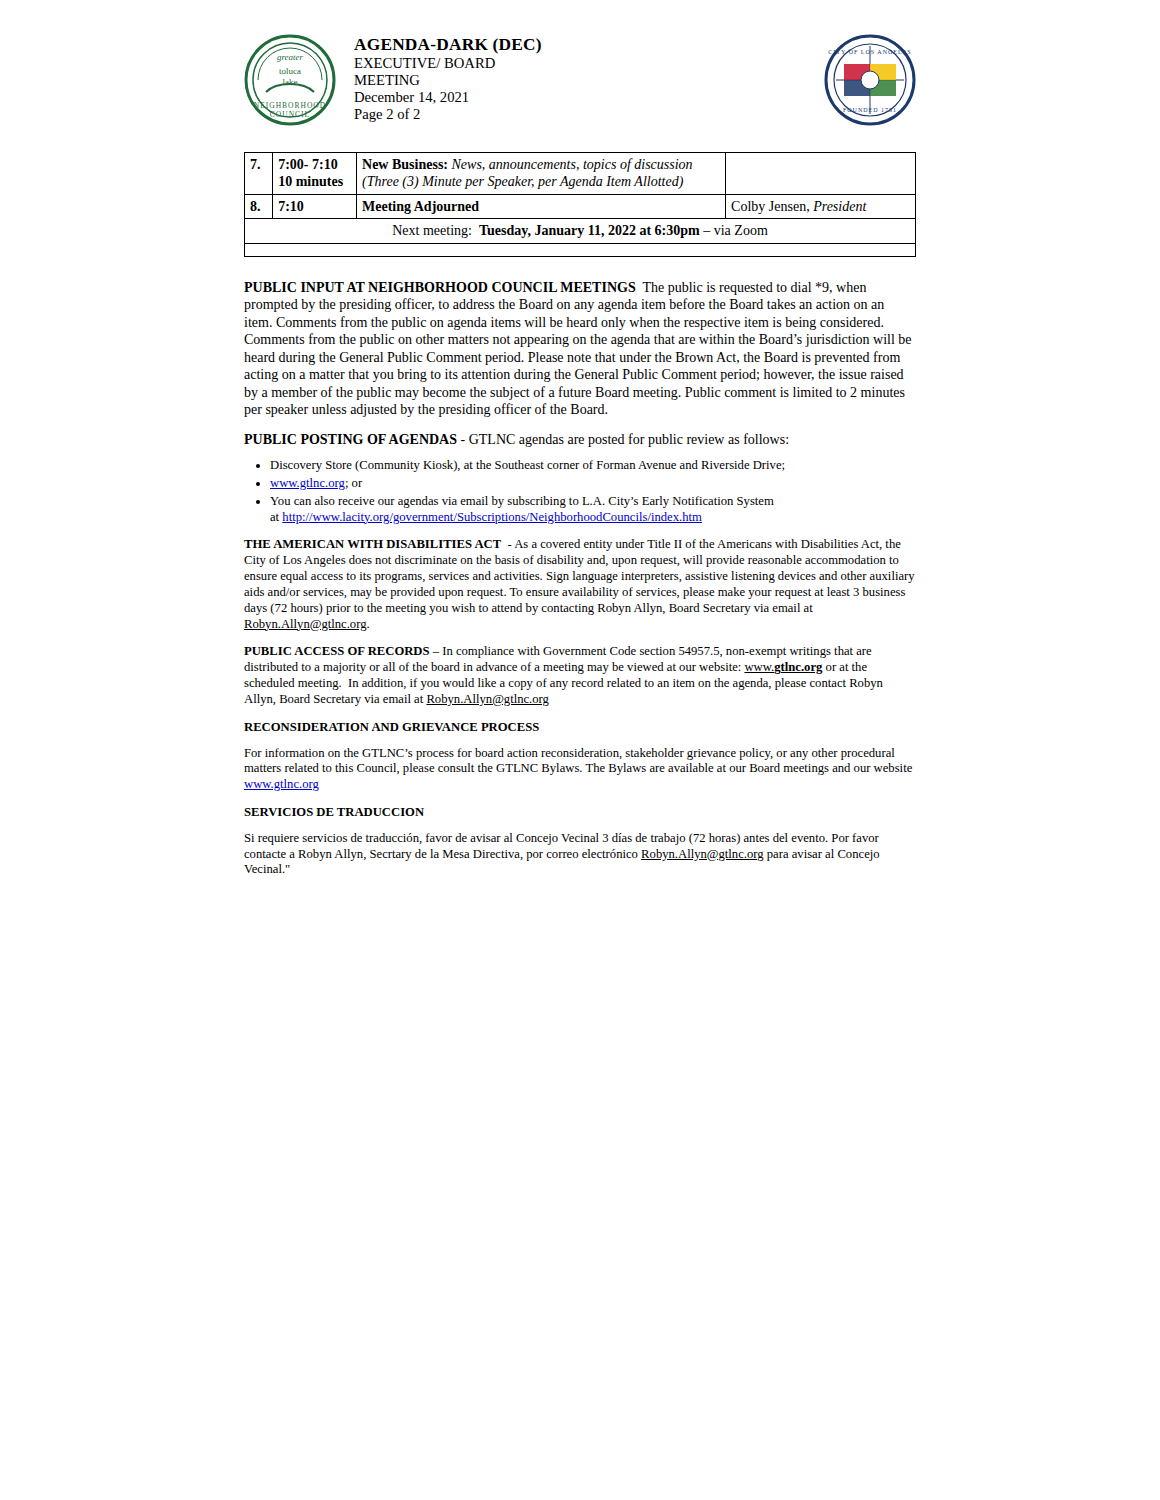greater toluca lake NEIGHBORHOOD COUNCIL
AGENDA-DARK (DEC)
EXECUTIVE/ BOARD
MEETING
December 14, 2021
Page 2 of 2
CITY OF LOS ANGELES FOUNDED 1781
| 7. | 7:00- 7:10 10 minutes | New Business: News, announcements, topics of discussion (Three (3) Minute per Speaker, per Agenda Item Allotted) | |
| 8. | 7:10 | Meeting Adjourned | Colby Jensen, President |
| Next meeting: Tuesday, January 11, 2022 at 6:30pm – via Zoom |
PUBLIC INPUT AT NEIGHBORHOOD COUNCIL MEETINGS The public is requested to dial *9, when prompted by the presiding officer, to address the Board on any agenda item before the Board takes an action on an item. Comments from the public on agenda items will be heard only when the respective item is being considered. Comments from the public on other matters not appearing on the agenda that are within the Board’s jurisdiction will be heard during the General Public Comment period. Please note that under the Brown Act, the Board is prevented from acting on a matter that you bring to its attention during the General Public Comment period; however, the issue raised by a member of the public may become the subject of a future Board meeting. Public comment is limited to 2 minutes per speaker unless adjusted by the presiding officer of the Board.
PUBLIC POSTING OF AGENDAS - GTLNC agendas are posted for public review as follows:
Discovery Store (Community Kiosk), at the Southeast corner of Forman Avenue and Riverside Drive;
www.gtlnc.org; or
You can also receive our agendas via email by subscribing to L.A. City’s Early Notification System
at http://www.lacity.org/government/Subscriptions/NeighborhoodCouncils/index.htm
THE AMERICAN WITH DISABILITIES ACT - As a covered entity under Title II of the Americans with Disabilities Act, the City of Los Angeles does not discriminate on the basis of disability and, upon request, will provide reasonable accommodation to ensure equal access to its programs, services and activities. Sign language interpreters, assistive listening devices and other auxiliary aids and/or services, may be provided upon request. To ensure availability of services, please make your request at least 3 business days (72 hours) prior to the meeting you wish to attend by contacting Robyn Allyn, Board Secretary via email at Robyn.Allyn@gtlnc.org.
PUBLIC ACCESS OF RECORDS – In compliance with Government Code section 54957.5, non-exempt writings that are distributed to a majority or all of the board in advance of a meeting may be viewed at our website: www.gtlnc.org or at the scheduled meeting. In addition, if you would like a copy of any record related to an item on the agenda, please contact Robyn Allyn, Board Secretary via email at Robyn.Allyn@gtlnc.org
RECONSIDERATION AND GRIEVANCE PROCESS
For information on the GTLNC’s process for board action reconsideration, stakeholder grievance policy, or any other procedural matters related to this Council, please consult the GTLNC Bylaws. The Bylaws are available at our Board meetings and our website www.gtlnc.org
SERVICIOS DE TRADUCCION
Si requiere servicios de traducción, favor de avisar al Concejo Vecinal 3 días de trabajo (72 horas) antes del evento. Por favor contacte a Robyn Allyn, Secrtary de la Mesa Directiva, por correo electrónico Robyn.Allyn@gtlnc.org para avisar al Concejo Vecinal."